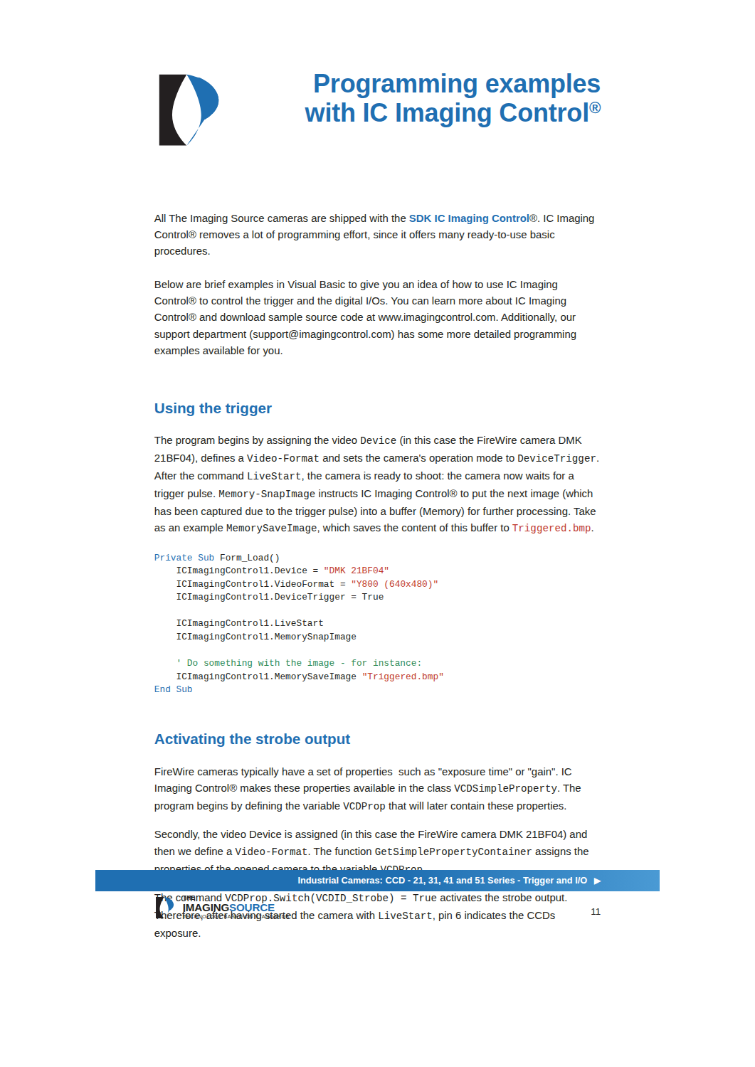Programming examples
with IC Imaging Control®
All The Imaging Source cameras are shipped with the SDK IC Imaging Control®. IC Imaging Control® removes a lot of programming effort, since it offers many ready-to-use basic procedures.
Below are brief examples in Visual Basic to give you an idea of how to use IC Imaging Control® to control the trigger and the digital I/Os. You can learn more about IC Imaging Control® and download sample source code at www.imagingcontrol.com. Additionally, our support department (support@imagingcontrol.com) has some more detailed programming examples available for you.
Using the trigger
The program begins by assigning the video Device (in this case the FireWire camera DMK 21BF04), defines a Video‑Format and sets the camera's operation mode to DeviceTrigger.
After the command LiveStart, the camera is ready to shoot: the camera now waits for a trigger pulse. Memory‑SnapImage instructs IC Imaging Control® to put the next image (which has been captured due to the trigger pulse) into a buffer (Memory) for further processing. Take as an example MemorySaveImage, which saves the content of this buffer to Triggered.bmp.
Private Sub Form_Load()
    ICImagingControl1.Device = "DMK 21BF04"
    ICImagingControl1.VideoFormat = "Y800 (640x480)"
    ICImagingControl1.DeviceTrigger = True

    ICImagingControl1.LiveStart
    ICImagingControl1.MemorySnapImage

    ' Do something with the image - for instance:
    ICImagingControl1.MemorySaveImage "Triggered.bmp"
End Sub
Activating the strobe output
FireWire cameras typically have a set of properties such as "exposure time" or "gain". IC Imaging Control® makes these properties available in the class VCDSimpleProperty. The program begins by defining the variable VCDProp that will later contain these properties.
Secondly, the video Device is assigned (in this case the FireWire camera DMK 21BF04) and then we define a Video‑Format. The function GetSimplePropertyContainer assigns the properties of the opened camera to the variable VCDProp.
The command VCDProp.Switch(VCDID_Strobe) = True activates the strobe output. Therefore, after having started the camera with LiveStart, pin 6 indicates the CCDs exposure.
Industrial Cameras: CCD - 21, 31, 41 and 51 Series - Trigger and I/O▶
THE
IMAGING SOURCE
TECHNOLOGY BASED ON STANDARDS
11